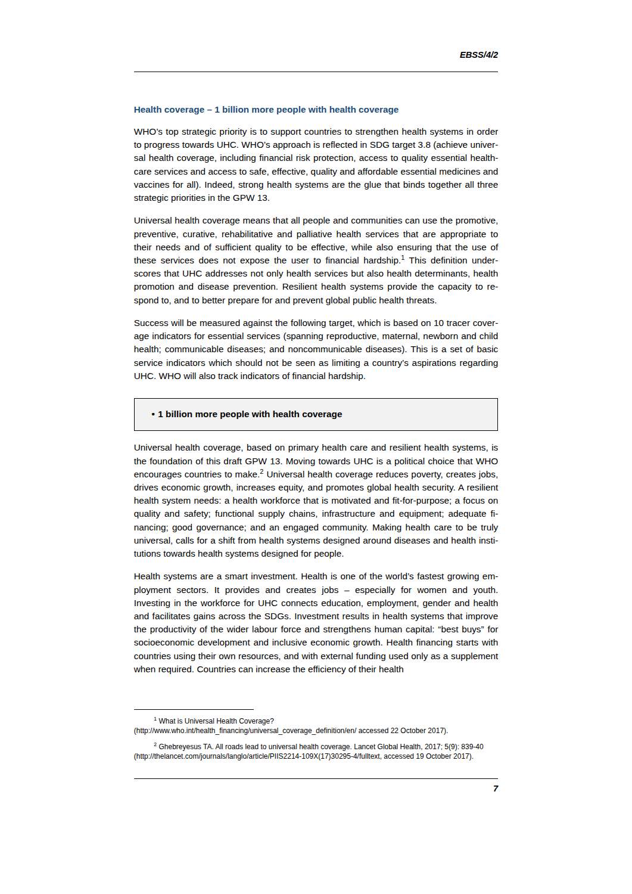EBSS/4/2
Health coverage – 1 billion more people with health coverage
WHO’s top strategic priority is to support countries to strengthen health systems in order to progress towards UHC. WHO’s approach is reflected in SDG target 3.8 (achieve universal health coverage, including financial risk protection, access to quality essential health-care services and access to safe, effective, quality and affordable essential medicines and vaccines for all). Indeed, strong health systems are the glue that binds together all three strategic priorities in the GPW 13.
Universal health coverage means that all people and communities can use the promotive, preventive, curative, rehabilitative and palliative health services that are appropriate to their needs and of sufficient quality to be effective, while also ensuring that the use of these services does not expose the user to financial hardship.1 This definition underscores that UHC addresses not only health services but also health determinants, health promotion and disease prevention. Resilient health systems provide the capacity to respond to, and to better prepare for and prevent global public health threats.
Success will be measured against the following target, which is based on 10 tracer coverage indicators for essential services (spanning reproductive, maternal, newborn and child health; communicable diseases; and noncommunicable diseases). This is a set of basic service indicators which should not be seen as limiting a country’s aspirations regarding UHC. WHO will also track indicators of financial hardship.
•1 billion more people with health coverage
Universal health coverage, based on primary health care and resilient health systems, is the foundation of this draft GPW 13. Moving towards UHC is a political choice that WHO encourages countries to make.2 Universal health coverage reduces poverty, creates jobs, drives economic growth, increases equity, and promotes global health security. A resilient health system needs: a health workforce that is motivated and fit-for-purpose; a focus on quality and safety; functional supply chains, infrastructure and equipment; adequate financing; good governance; and an engaged community. Making health care to be truly universal, calls for a shift from health systems designed around diseases and health institutions towards health systems designed for people.
Health systems are a smart investment. Health is one of the world’s fastest growing employment sectors. It provides and creates jobs – especially for women and youth. Investing in the workforce for UHC connects education, employment, gender and health and facilitates gains across the SDGs. Investment results in health systems that improve the productivity of the wider labour force and strengthens human capital: “best buys” for socioeconomic development and inclusive economic growth. Health financing starts with countries using their own resources, and with external funding used only as a supplement when required. Countries can increase the efficiency of their health
1 What is Universal Health Coverage? (http://www.who.int/health_financing/universal_coverage_definition/en/ accessed 22 October 2017).
2 Ghebreyesus TA. All roads lead to universal health coverage. Lancet Global Health, 2017; 5(9): 839-40 (http://thelancet.com/journals/langlo/article/PIIS2214-109X(17)30295-4/fulltext, accessed 19 October 2017).
7